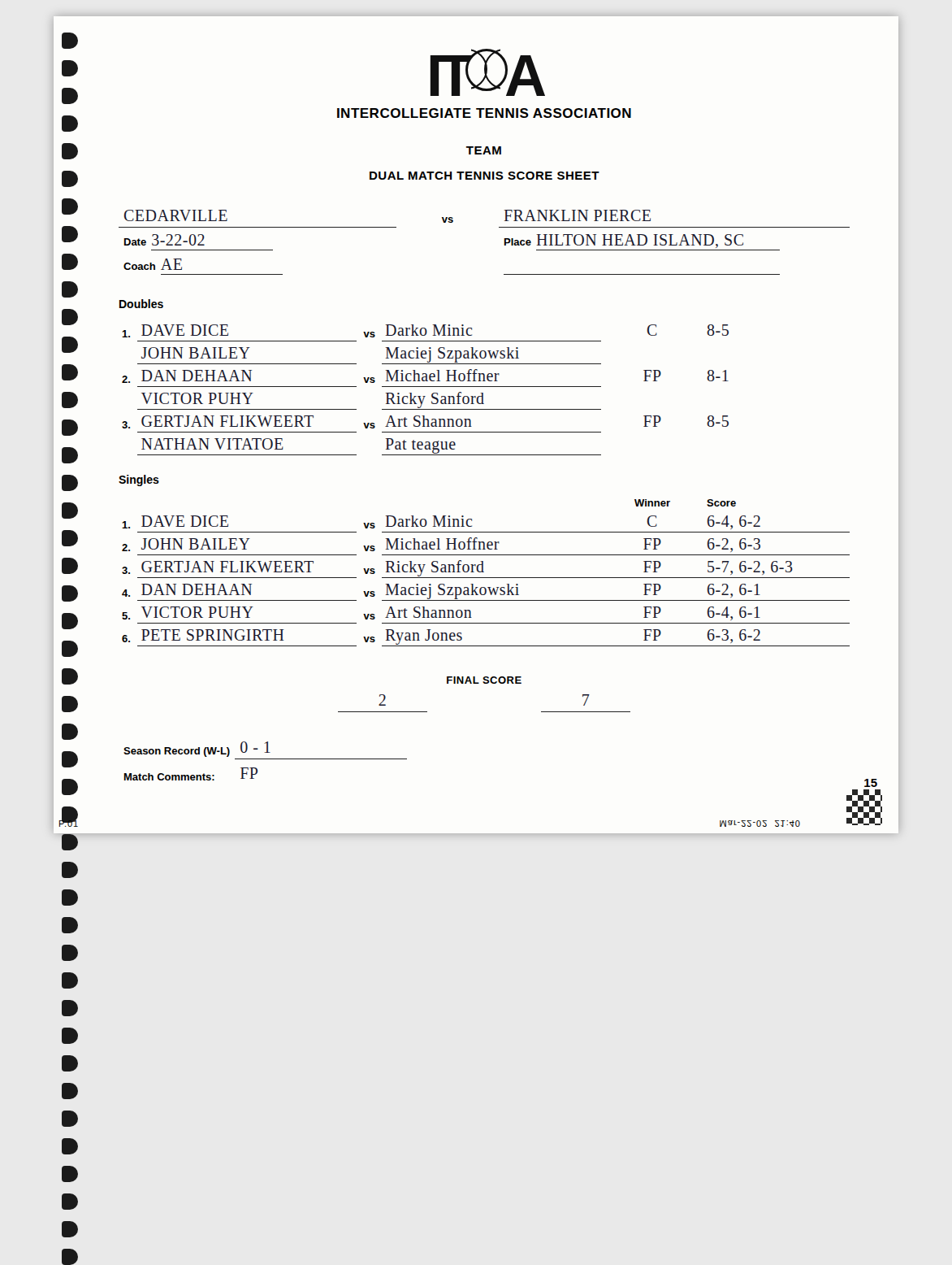IT A
INTERCOLLEGIATE TENNIS ASSOCIATION
TEAM
DUAL MATCH TENNIS SCORE SHEET
| Cedarville | vs | Franklin Pierce |
| Date 3-22-02 | | Place Hilton Head Island, SC |
| Coach AE | | |
Doubles
| 1. | Dave Dice | vs | Darko Minic | C | 8-5 |
| | John Bailey | | Maciej Szpakowski | | |
| 2. | Dan DeHaan | vs | Michael Hoffner | FP | 8-1 |
| | Victor Puhy | | Ricky Sanford | | |
| 3. | Gertjan Flikweert | vs | Art Shannon | FP | 8-5 |
| | Nathan Vitatoe | | Pat teague | | |
Singles
| | | | | Winner | Score |
| 1. | Dave Dice | vs | Darko Minic | C | 6-4, 6-2 |
| 2. | John Bailey | vs | Michael Hoffner | FP | 6-2, 6-3 |
| 3. | Gertjan Flikweert | vs | Ricky Sanford | FP | 5-7, 6-2, 6-3 |
| 4. | Dan DeHaan | vs | Maciej Szpakowski | FP | 6-2, 6-1 |
| 5. | Victor Puhy | vs | Art Shannon | FP | 6-4, 6-1 |
| 6. | Pete Springirth | vs | Ryan Jones | FP | 6-3, 6-2 |
FINAL SCORE
2
7
| Season Record (W-L) | 0 - 1 |
| Match Comments: | FP |
15
P.01
Mar-22-02 21:40